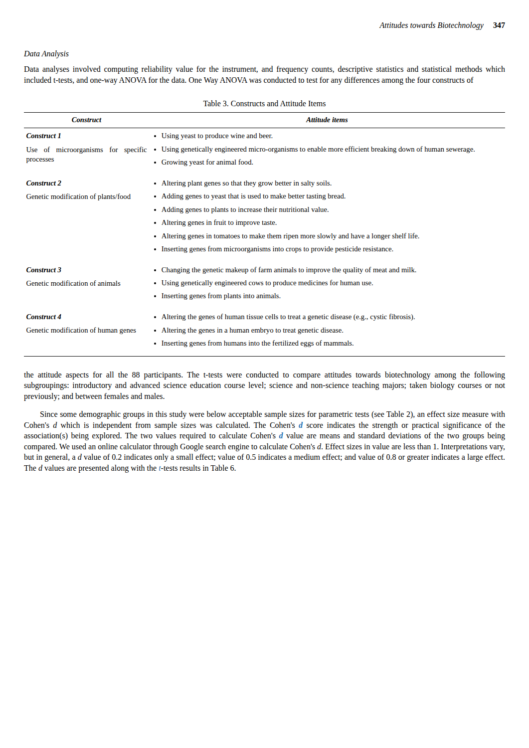Attitudes towards Biotechnology 347
Data Analysis
Data analyses involved computing reliability value for the instrument, and frequency counts, descriptive statistics and statistical methods which included t-tests, and one-way ANOVA for the data. One Way ANOVA was conducted to test for any differences among the four constructs of
Table 3. Constructs and Attitude Items
| Construct | Attitude items |
| --- | --- |
| Construct 1 Use of microorganisms for specific processes | Using yeast to produce wine and beer. Using genetically engineered micro-organisms to enable more efficient breaking down of human sewerage. Growing yeast for animal food. |
| Construct 2 Genetic modification of plants/food | Altering plant genes so that they grow better in salty soils. Adding genes to yeast that is used to make better tasting bread. Adding genes to plants to increase their nutritional value. Altering genes in fruit to improve taste. Altering genes in tomatoes to make them ripen more slowly and have a longer shelf life. Inserting genes from microorganisms into crops to provide pesticide resistance. |
| Construct 3 Genetic modification of animals | Changing the genetic makeup of farm animals to improve the quality of meat and milk. Using genetically engineered cows to produce medicines for human use. Inserting genes from plants into animals. |
| Construct 4 Genetic modification of human genes | Altering the genes of human tissue cells to treat a genetic disease (e.g., cystic fibrosis). Altering the genes in a human embryo to treat genetic disease. Inserting genes from humans into the fertilized eggs of mammals. |
the attitude aspects for all the 88 participants. The t-tests were conducted to compare attitudes towards biotechnology among the following subgroupings: introductory and advanced science education course level; science and non-science teaching majors; taken biology courses or not previously; and between females and males.
Since some demographic groups in this study were below acceptable sample sizes for parametric tests (see Table 2), an effect size measure with Cohen's d which is independent from sample sizes was calculated. The Cohen's d score indicates the strength or practical significance of the association(s) being explored. The two values required to calculate Cohen's d value are means and standard deviations of the two groups being compared. We used an online calculator through Google search engine to calculate Cohen's d. Effect sizes in value are less than 1. Interpretations vary, but in general, a d value of 0.2 indicates only a small effect; value of 0.5 indicates a medium effect; and value of 0.8 or greater indicates a large effect. The d values are presented along with the t-tests results in Table 6.